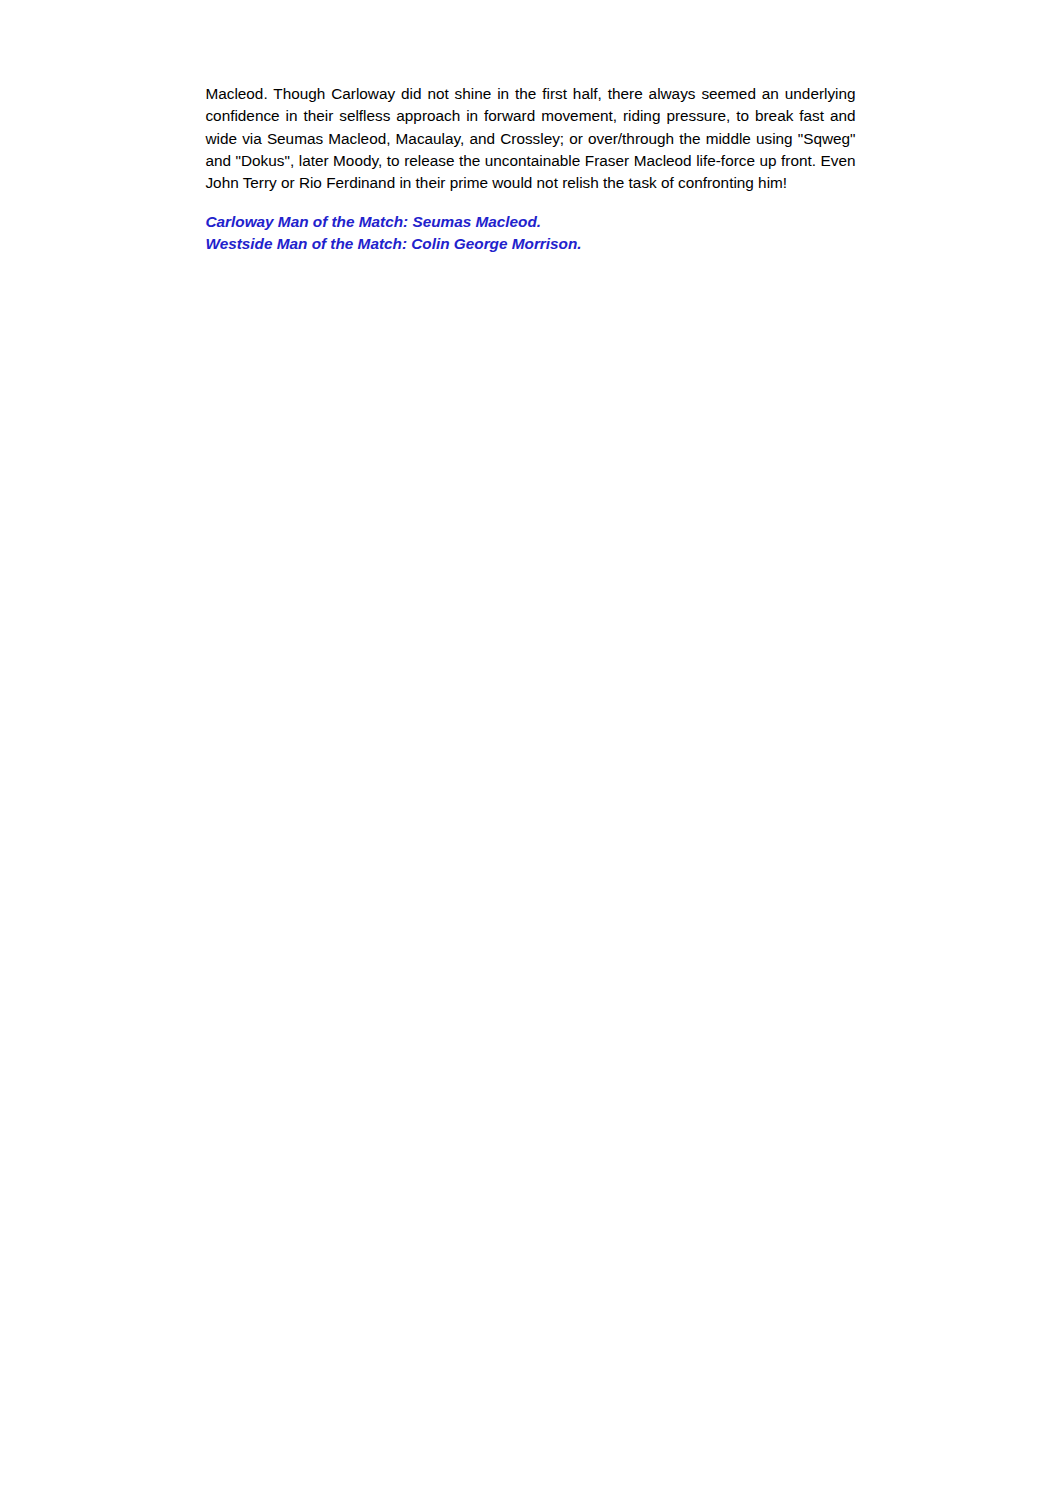Macleod. Though Carloway did not shine in the first half, there always seemed an underlying confidence in their selfless approach in forward movement, riding pressure, to break fast and wide via Seumas Macleod, Macaulay, and Crossley; or over/through the middle using "Sqweg" and "Dokus", later Moody, to release the uncontainable Fraser Macleod life-force up front. Even John Terry or Rio Ferdinand in their prime would not relish the task of confronting him!
Carloway Man of the Match: Seumas Macleod.
Westside Man of the Match: Colin George Morrison.